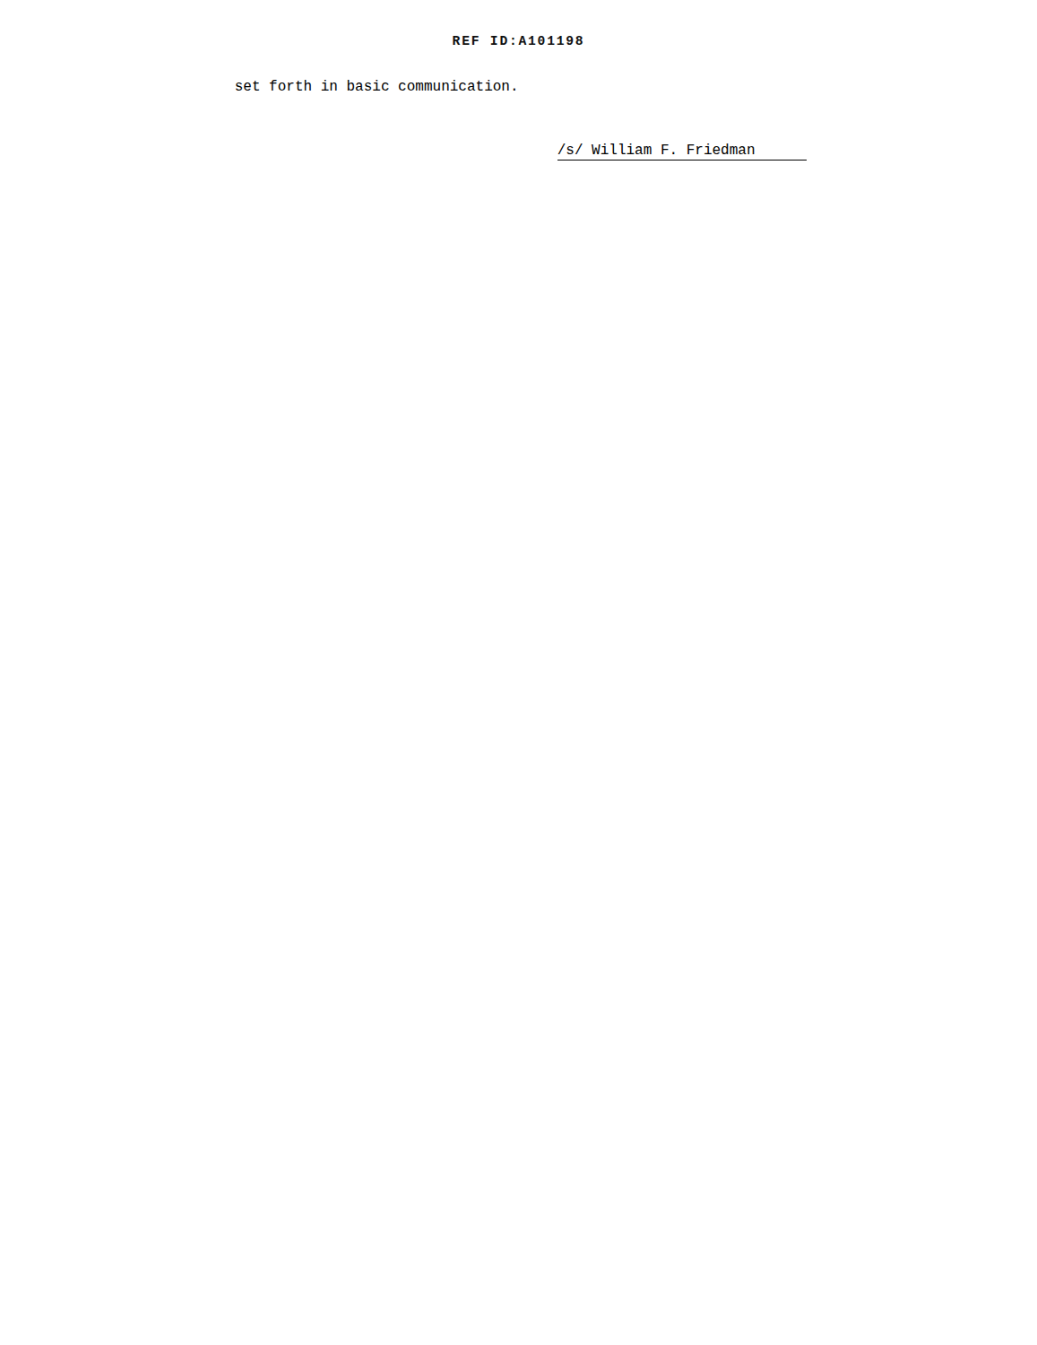REF ID:A101198
set forth in basic communication.
/s/ William F. Friedman